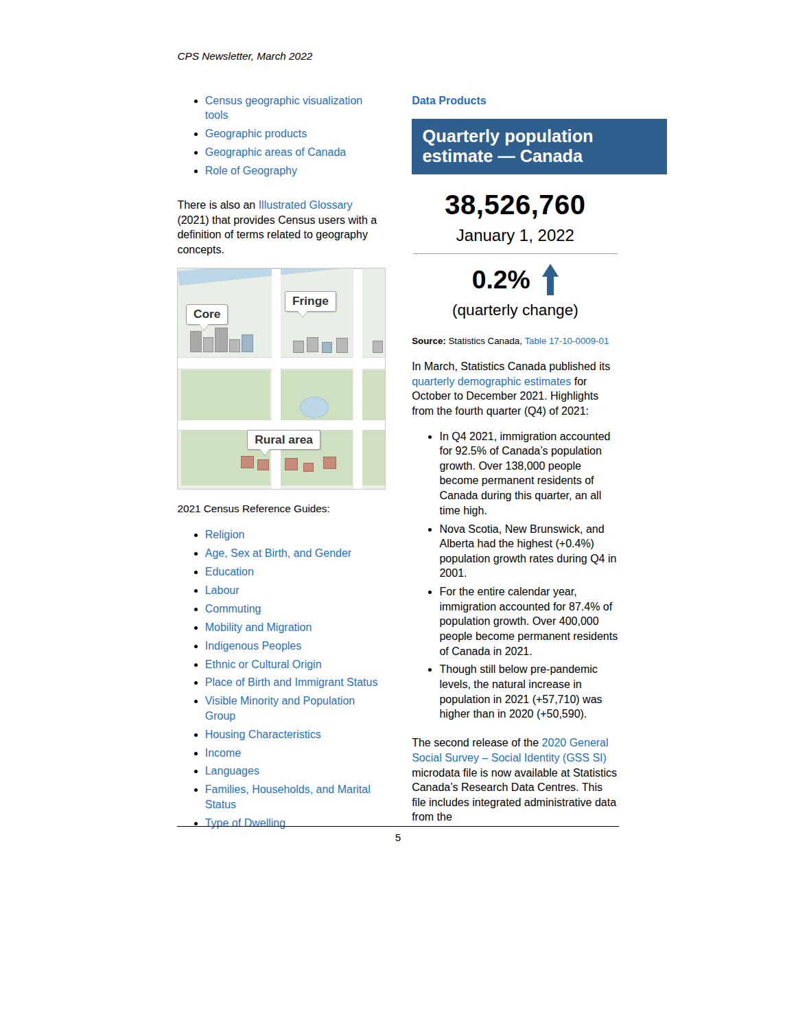CPS Newsletter, March 2022
Census geographic visualization tools
Geographic products
Geographic areas of Canada
Role of Geography
There is also an Illustrated Glossary (2021) that provides Census users with a definition of terms related to geography concepts.
Core
Fringe
Rural area
2021 Census Reference Guides:
Religion
Age, Sex at Birth, and Gender
Education
Labour
Commuting
Mobility and Migration
Indigenous Peoples
Ethnic or Cultural Origin
Place of Birth and Immigrant Status
Visible Minority and Population Group
Housing Characteristics
Income
Languages
Families, Households, and Marital Status
Type of Dwelling
Data Products
Quarterly population
estimate — Canada
38,526,760
January 1, 2022
0.2%
(quarterly change)
Source: Statistics Canada, Table 17-10-0009-01
In March, Statistics Canada published its quarterly demographic estimates for October to December 2021. Highlights from the fourth quarter (Q4) of 2021:
In Q4 2021, immigration accounted for 92.5% of Canada’s population growth. Over 138,000 people become permanent residents of Canada during this quarter, an all time high.
Nova Scotia, New Brunswick, and Alberta had the highest (+0.4%) population growth rates during Q4 in 2001.
For the entire calendar year, immigration accounted for 87.4% of population growth. Over 400,000 people become permanent residents of Canada in 2021.
Though still below pre-pandemic levels, the natural increase in population in 2021 (+57,710) was higher than in 2020 (+50,590).
The second release of the 2020 General Social Survey – Social Identity (GSS SI) microdata file is now available at Statistics Canada’s Research Data Centres. This file includes integrated administrative data from the
5